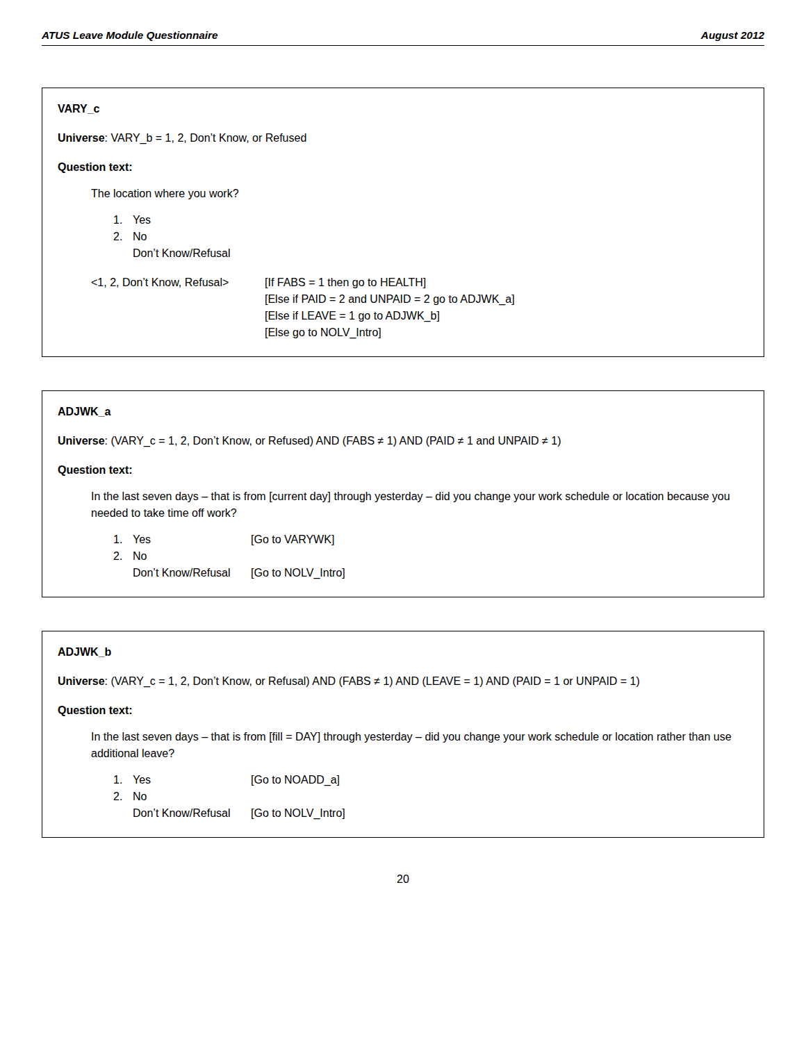ATUS Leave Module Questionnaire August 2012
VARY_c
Universe: VARY_b = 1, 2, Don’t Know, or Refused
Question text:
The location where you work?
1. Yes
2. No
Don’t Know/Refusal
<1, 2, Don’t Know, Refusal>
[If FABS = 1 then go to HEALTH]
[Else if PAID = 2 and UNPAID = 2 go to ADJWK_a]
[Else if LEAVE = 1 go to ADJWK_b]
[Else go to NOLV_Intro]
ADJWK_a
Universe: (VARY_c = 1, 2, Don’t Know, or Refused) AND (FABS ≠ 1) AND (PAID ≠ 1 and UNPAID ≠ 1)
Question text:
In the last seven days – that is from [current day] through yesterday – did you change your work schedule or location because you needed to take time off work?
1. Yes[Go to VARYWK]
2. No
Don’t Know/Refusal[Go to NOLV_Intro]
ADJWK_b
Universe: (VARY_c = 1, 2, Don’t Know, or Refusal) AND (FABS ≠ 1) AND (LEAVE = 1) AND (PAID = 1 or UNPAID = 1)
Question text:
In the last seven days – that is from [fill = DAY] through yesterday – did you change your work schedule or location rather than use additional leave?
1. Yes[Go to NOADD_a]
2. No
Don’t Know/Refusal[Go to NOLV_Intro]
20